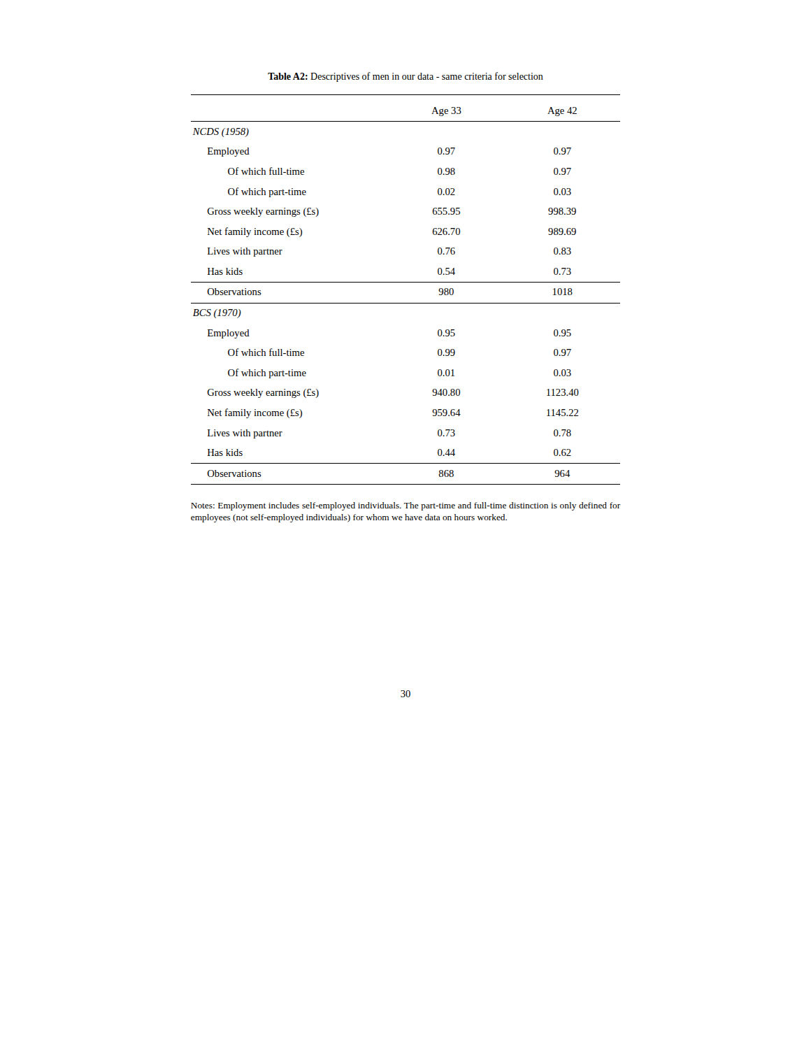Table A2: Descriptives of men in our data - same criteria for selection
| | Age 33 | Age 42 |
| --- | --- | --- |
| NCDS (1958) | | |
| Employed | 0.97 | 0.97 |
| Of which full-time | 0.98 | 0.97 |
| Of which part-time | 0.02 | 0.03 |
| Gross weekly earnings (£s) | 655.95 | 998.39 |
| Net family income (£s) | 626.70 | 989.69 |
| Lives with partner | 0.76 | 0.83 |
| Has kids | 0.54 | 0.73 |
| Observations | 980 | 1018 |
| BCS (1970) | | |
| Employed | 0.95 | 0.95 |
| Of which full-time | 0.99 | 0.97 |
| Of which part-time | 0.01 | 0.03 |
| Gross weekly earnings (£s) | 940.80 | 1123.40 |
| Net family income (£s) | 959.64 | 1145.22 |
| Lives with partner | 0.73 | 0.78 |
| Has kids | 0.44 | 0.62 |
| Observations | 868 | 964 |
Notes: Employment includes self-employed individuals. The part-time and full-time distinction is only defined for employees (not self-employed individuals) for whom we have data on hours worked.
30